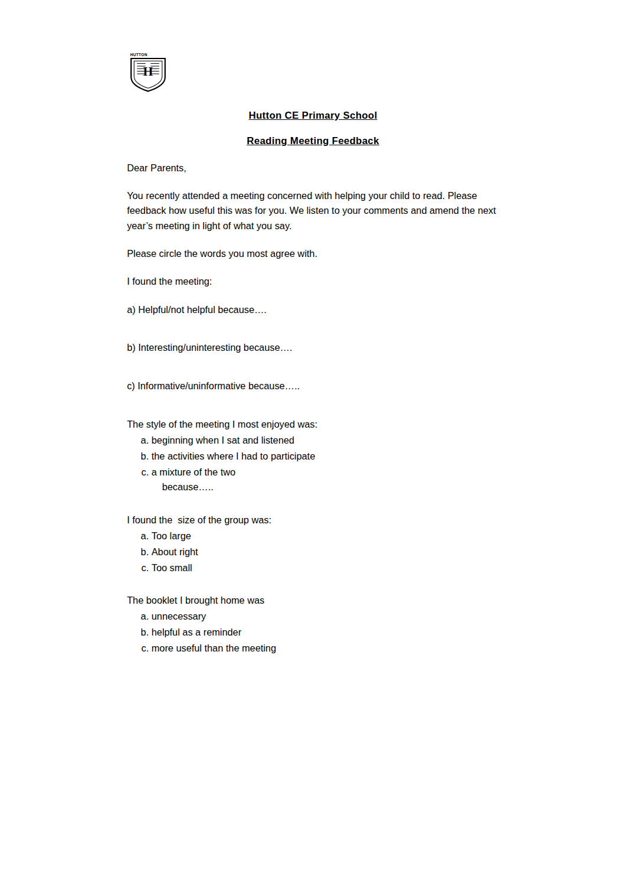HUTTON H
Hutton CE Primary School
Reading Meeting Feedback
Dear Parents,
You recently attended a meeting concerned with helping your child to read. Please feedback how useful this was for you. We listen to your comments and amend the next year’s meeting in light of what you say.
Please circle the words you most agree with.
I found the meeting:
a) Helpful/not helpful because….
b) Interesting/uninteresting because….
c) Informative/uninformative because…..
The style of the meeting I most enjoyed was:
beginning when I sat and listened
the activities where I had to participate
a mixture of the twobecause…..
I found the size of the group was:
Too large
About right
Too small
The booklet I brought home was
unnecessary
helpful as a reminder
more useful than the meeting